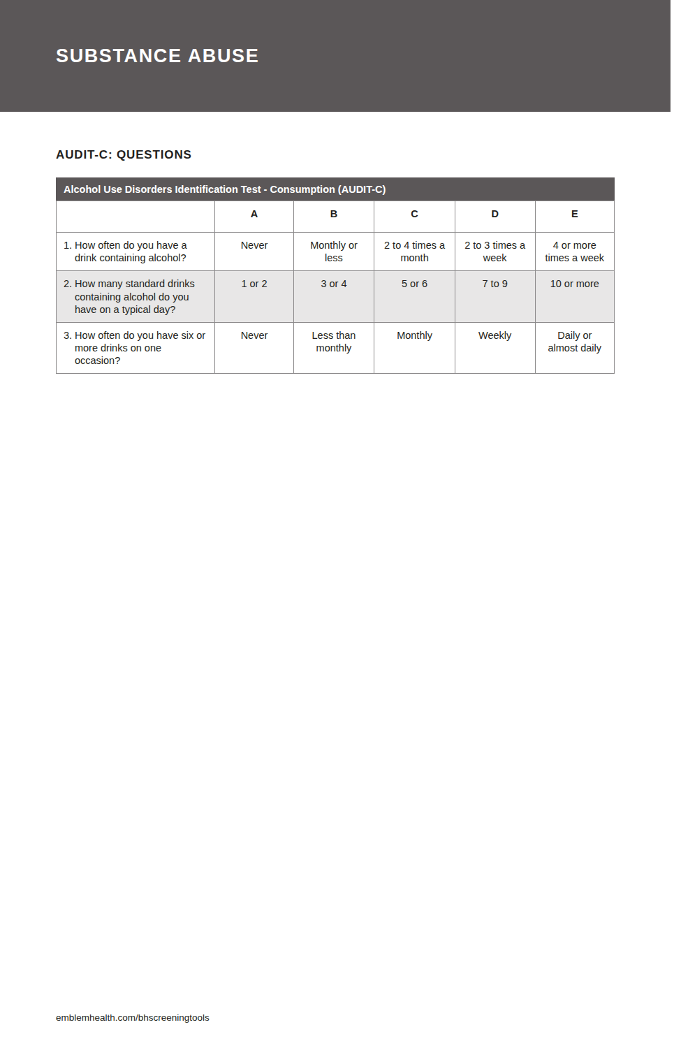Substance Abuse
AUDIT-C: Questions
Alcohol Use Disorders Identification Test - Consumption (AUDIT-C)
| | A | B | C | D | E |
| --- | --- | --- | --- | --- | --- |
| 1. How often do you have a drink containing alcohol? | Never | Monthly or less | 2 to 4 times a month | 2 to 3 times a week | 4 or more times a week |
| 2. How many standard drinks containing alcohol do you have on a typical day? | 1 or 2 | 3 or 4 | 5 or 6 | 7 to 9 | 10 or more |
| 3. How often do you have six or more drinks on one occasion? | Never | Less than monthly | Monthly | Weekly | Daily or almost daily |
emblemhealth.com/bhscreeningtools